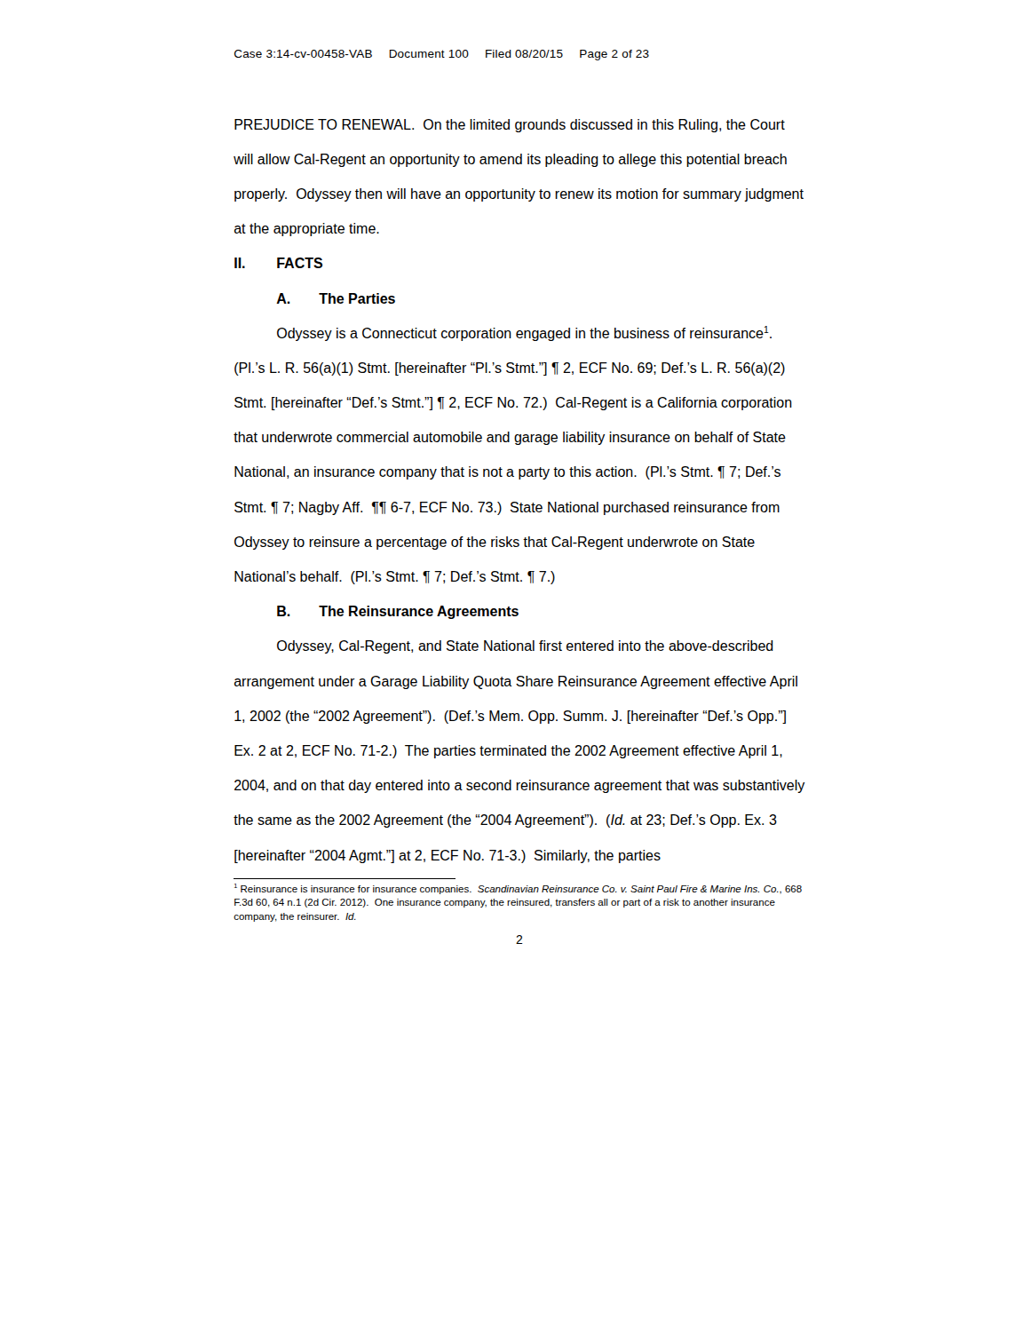Case 3:14-cv-00458-VAB Document 100 Filed 08/20/15 Page 2 of 23
PREJUDICE TO RENEWAL. On the limited grounds discussed in this Ruling, the Court will allow Cal-Regent an opportunity to amend its pleading to allege this potential breach properly. Odyssey then will have an opportunity to renew its motion for summary judgment at the appropriate time.
II. FACTS
A. The Parties
Odyssey is a Connecticut corporation engaged in the business of reinsurance1. (Pl.’s L. R. 56(a)(1) Stmt. [hereinafter “Pl.’s Stmt.”] ¶ 2, ECF No. 69; Def.’s L. R. 56(a)(2) Stmt. [hereinafter “Def.’s Stmt.”] ¶ 2, ECF No. 72.) Cal-Regent is a California corporation that underwrote commercial automobile and garage liability insurance on behalf of State National, an insurance company that is not a party to this action. (Pl.’s Stmt. ¶ 7; Def.’s Stmt. ¶ 7; Nagby Aff. ¶¶ 6-7, ECF No. 73.) State National purchased reinsurance from Odyssey to reinsure a percentage of the risks that Cal-Regent underwrote on State National’s behalf. (Pl.’s Stmt. ¶ 7; Def.’s Stmt. ¶ 7.)
B. The Reinsurance Agreements
Odyssey, Cal-Regent, and State National first entered into the above-described arrangement under a Garage Liability Quota Share Reinsurance Agreement effective April 1, 2002 (the “2002 Agreement”). (Def.’s Mem. Opp. Summ. J. [hereinafter “Def.’s Opp.”] Ex. 2 at 2, ECF No. 71-2.) The parties terminated the 2002 Agreement effective April 1, 2004, and on that day entered into a second reinsurance agreement that was substantively the same as the 2002 Agreement (the “2004 Agreement”). (Id. at 23; Def.’s Opp. Ex. 3 [hereinafter “2004 Agmt.”] at 2, ECF No. 71-3.) Similarly, the parties
1 Reinsurance is insurance for insurance companies. Scandinavian Reinsurance Co. v. Saint Paul Fire & Marine Ins. Co., 668 F.3d 60, 64 n.1 (2d Cir. 2012). One insurance company, the reinsured, transfers all or part of a risk to another insurance company, the reinsurer. Id.
2